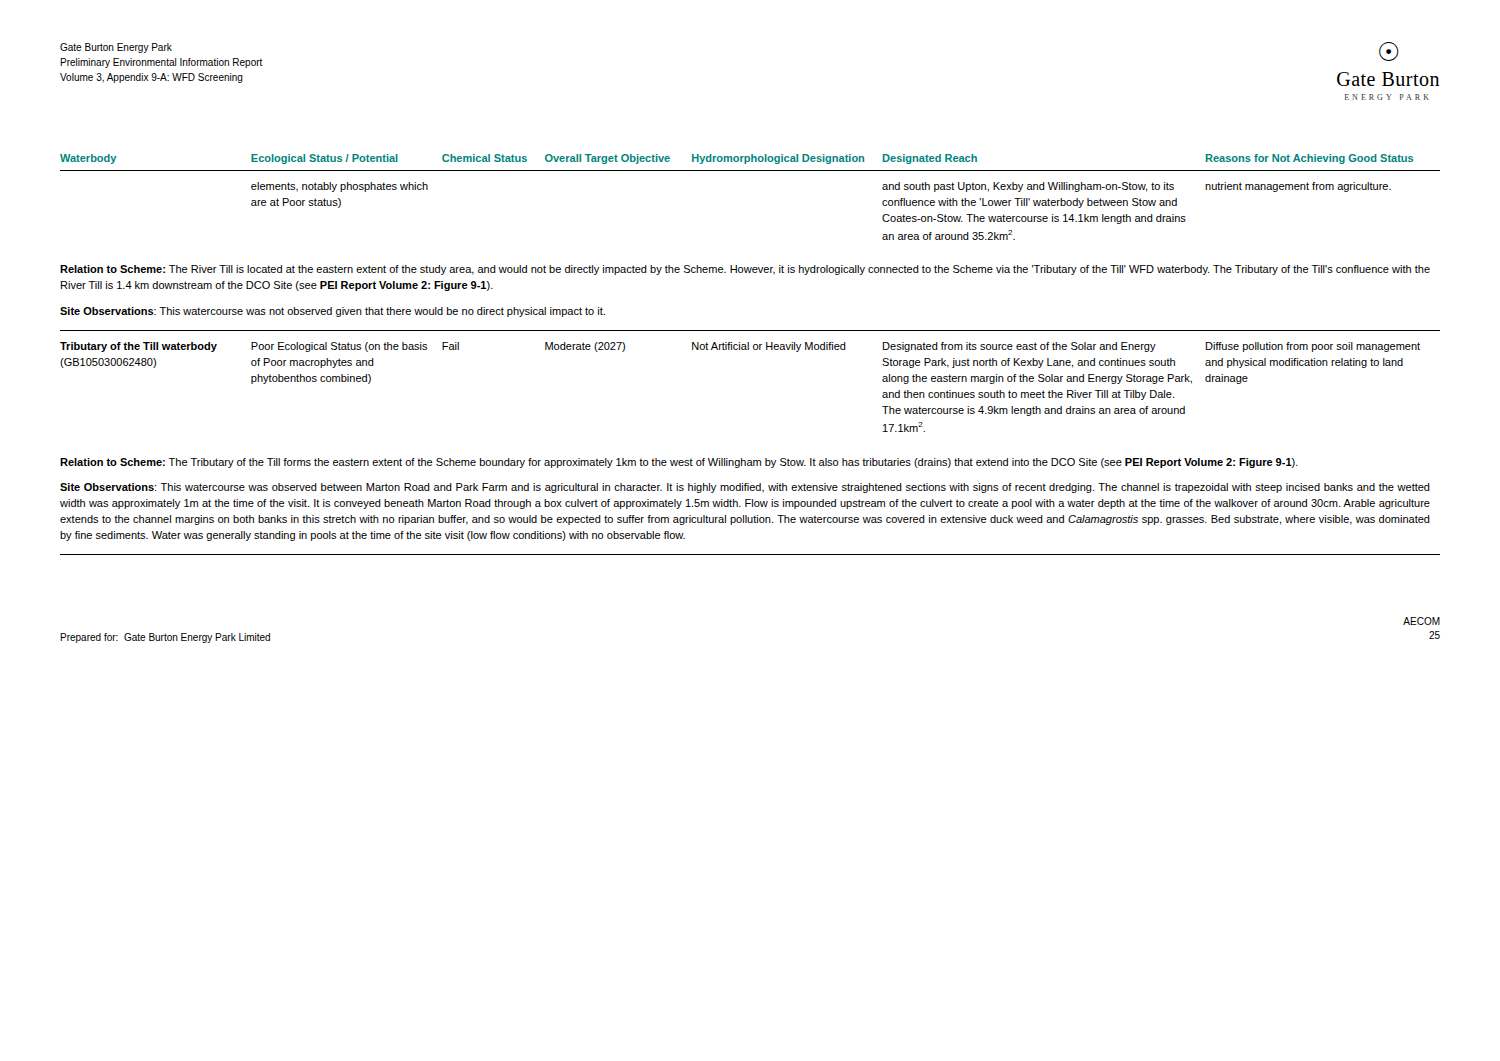Gate Burton Energy Park
Preliminary Environmental Information Report
Volume 3, Appendix 9-A: WFD Screening
☉
Gate Burton
ENERGY PARK
| Waterbody | Ecological Status / Potential | Chemical Status | Overall Target Objective | Hydromorphological Designation | Designated Reach | Reasons for Not Achieving Good Status |
| --- | --- | --- | --- | --- | --- | --- |
| | elements, notably phosphates which are at Poor status) | | | | and south past Upton, Kexby and Willingham-on-Stow, to its confluence with the 'Lower Till' waterbody between Stow and Coates-on-Stow. The watercourse is 14.1km length and drains an area of around 35.2km 2 . | nutrient management from agriculture. |
| Relation to Scheme: The River Till is located at the eastern extent of the study area, and would not be directly impacted by the Scheme. However, it is hydrologically connected to the Scheme via the 'Tributary of the Till' WFD waterbody. The Tributary of the Till's confluence with the River Till is 1.4 km downstream of the DCO Site (see PEI Report Volume 2: Figure 9-1 ). Site Observations : This watercourse was not observed given that there would be no direct physical impact to it. |
| Tributary of the Till waterbody (GB105030062480) | Poor Ecological Status (on the basis of Poor macrophytes and phytobenthos combined) | Fail | Moderate (2027) | Not Artificial or Heavily Modified | Designated from its source east of the Solar and Energy Storage Park, just north of Kexby Lane, and continues south along the eastern margin of the Solar and Energy Storage Park, and then continues south to meet the River Till at Tilby Dale. The watercourse is 4.9km length and drains an area of around 17.1km 2 . | Diffuse pollution from poor soil management and physical modification relating to land drainage |
| Relation to Scheme: The Tributary of the Till forms the eastern extent of the Scheme boundary for approximately 1km to the west of Willingham by Stow. It also has tributaries (drains) that extend into the DCO Site (see PEI Report Volume 2: Figure 9-1 ). Site Observations : This watercourse was observed between Marton Road and Park Farm and is agricultural in character. It is highly modified, with extensive straightened sections with signs of recent dredging. The channel is trapezoidal with steep incised banks and the wetted width was approximately 1m at the time of the visit. It is conveyed beneath Marton Road through a box culvert of approximately 1.5m width. Flow is impounded upstream of the culvert to create a pool with a water depth at the time of the walkover of around 30cm. Arable agriculture extends to the channel margins on both banks in this stretch with no riparian buffer, and so would be expected to suffer from agricultural pollution. The watercourse was covered in extensive duck weed and Calamagrostis spp. grasses. Bed substrate, where visible, was dominated by fine sediments. Water was generally standing in pools at the time of the site visit (low flow conditions) with no observable flow. |
Prepared for: Gate Burton Energy Park Limited
AECOM
25